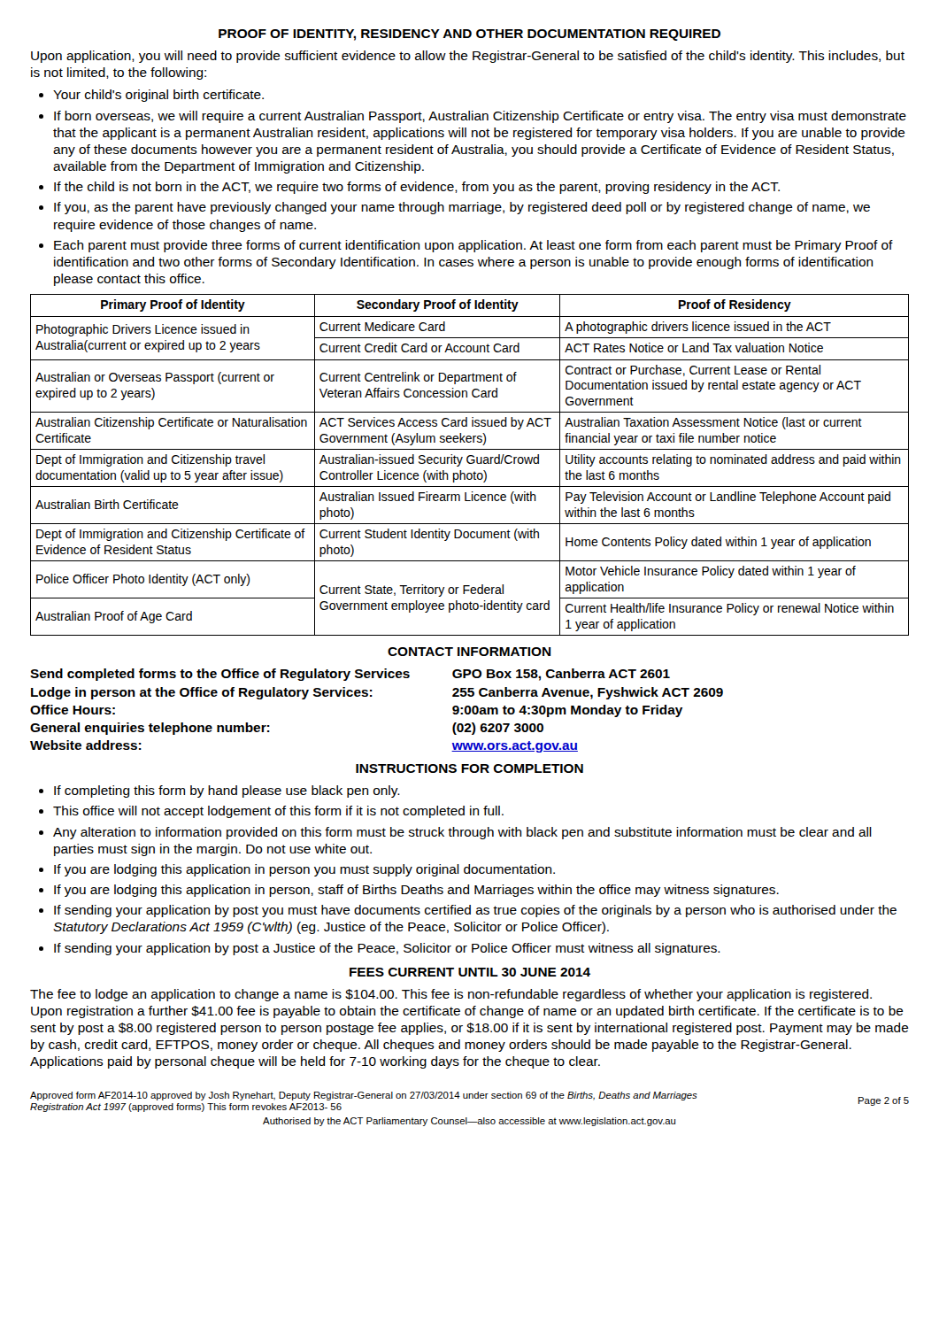PROOF OF IDENTITY, RESIDENCY AND OTHER DOCUMENTATION REQUIRED
Upon application, you will need to provide sufficient evidence to allow the Registrar-General to be satisfied of the child's identity. This includes, but is not limited, to the following:
Your child's original birth certificate.
If born overseas, we will require a current Australian Passport, Australian Citizenship Certificate or entry visa. The entry visa must demonstrate that the applicant is a permanent Australian resident, applications will not be registered for temporary visa holders. If you are unable to provide any of these documents however you are a permanent resident of Australia, you should provide a Certificate of Evidence of Resident Status, available from the Department of Immigration and Citizenship.
If the child is not born in the ACT, we require two forms of evidence, from you as the parent, proving residency in the ACT.
If you, as the parent have previously changed your name through marriage, by registered deed poll or by registered change of name, we require evidence of those changes of name.
Each parent must provide three forms of current identification upon application. At least one form from each parent must be Primary Proof of identification and two other forms of Secondary Identification. In cases where a person is unable to provide enough forms of identification please contact this office.
| Primary Proof of Identity | Secondary Proof of Identity | Proof of Residency |
| --- | --- | --- |
| Photographic Drivers Licence issued in Australia(current or expired up to 2 years | Current Medicare Card | A photographic drivers licence issued in the ACT |
| Current Credit Card or Account Card | ACT Rates Notice or Land Tax valuation Notice |
| Australian or Overseas Passport (current or expired up to 2 years) | Current Centrelink or Department of Veteran Affairs Concession Card | Contract or Purchase, Current Lease or Rental Documentation issued by rental estate agency or ACT Government |
| Australian Citizenship Certificate or Naturalisation Certificate | ACT Services Access Card issued by ACT Government (Asylum seekers) | Australian Taxation Assessment Notice (last or current financial year or taxi file number notice |
| Dept of Immigration and Citizenship travel documentation (valid up to 5 year after issue) | Australian-issued Security Guard/Crowd Controller Licence (with photo) | Utility accounts relating to nominated address and paid within the last 6 months |
| Australian Birth Certificate | Australian Issued Firearm Licence (with photo) | Pay Television Account or Landline Telephone Account paid within the last 6 months |
| Dept of Immigration and Citizenship Certificate of Evidence of Resident Status | Current Student Identity Document (with photo) | Home Contents Policy dated within 1 year of application |
| Police Officer Photo Identity (ACT only) | Current State, Territory or Federal Government employee photo-identity card | Motor Vehicle Insurance Policy dated within 1 year of application |
| Australian Proof of Age Card | Current Health/life Insurance Policy or renewal Notice within 1 year of application |
CONTACT INFORMATION
| Send completed forms to the Office of Regulatory Services | GPO Box 158, Canberra ACT 2601 |
| Lodge in person at the Office of Regulatory Services: | 255 Canberra Avenue, Fyshwick ACT 2609 |
| Office Hours: | 9:00am to 4:30pm Monday to Friday |
| General enquiries telephone number: | (02) 6207 3000 |
| Website address: | www.ors.act.gov.au |
INSTRUCTIONS FOR COMPLETION
If completing this form by hand please use black pen only.
This office will not accept lodgement of this form if it is not completed in full.
Any alteration to information provided on this form must be struck through with black pen and substitute information must be clear and all parties must sign in the margin. Do not use white out.
If you are lodging this application in person you must supply original documentation.
If you are lodging this application in person, staff of Births Deaths and Marriages within the office may witness signatures.
If sending your application by post you must have documents certified as true copies of the originals by a person who is authorised under the Statutory Declarations Act 1959 (C'wlth) (eg. Justice of the Peace, Solicitor or Police Officer).
If sending your application by post a Justice of the Peace, Solicitor or Police Officer must witness all signatures.
FEES CURRENT UNTIL 30 JUNE 2014
The fee to lodge an application to change a name is $104.00. This fee is non-refundable regardless of whether your application is registered. Upon registration a further $41.00 fee is payable to obtain the certificate of change of name or an updated birth certificate. If the certificate is to be sent by post a $8.00 registered person to person postage fee applies, or $18.00 if it is sent by international registered post. Payment may be made by cash, credit card, EFTPOS, money order or cheque. All cheques and money orders should be made payable to the Registrar-General. Applications paid by personal cheque will be held for 7-10 working days for the cheque to clear.
Approved form AF2014-10 approved by Josh Rynehart, Deputy Registrar-General on 27/03/2014 under section 69 of the Births, Deaths and Marriages Registration Act 1997 (approved forms) This form revokes AF2013- 56
Page 2 of 5
Authorised by the ACT Parliamentary Counsel—also accessible at www.legislation.act.gov.au